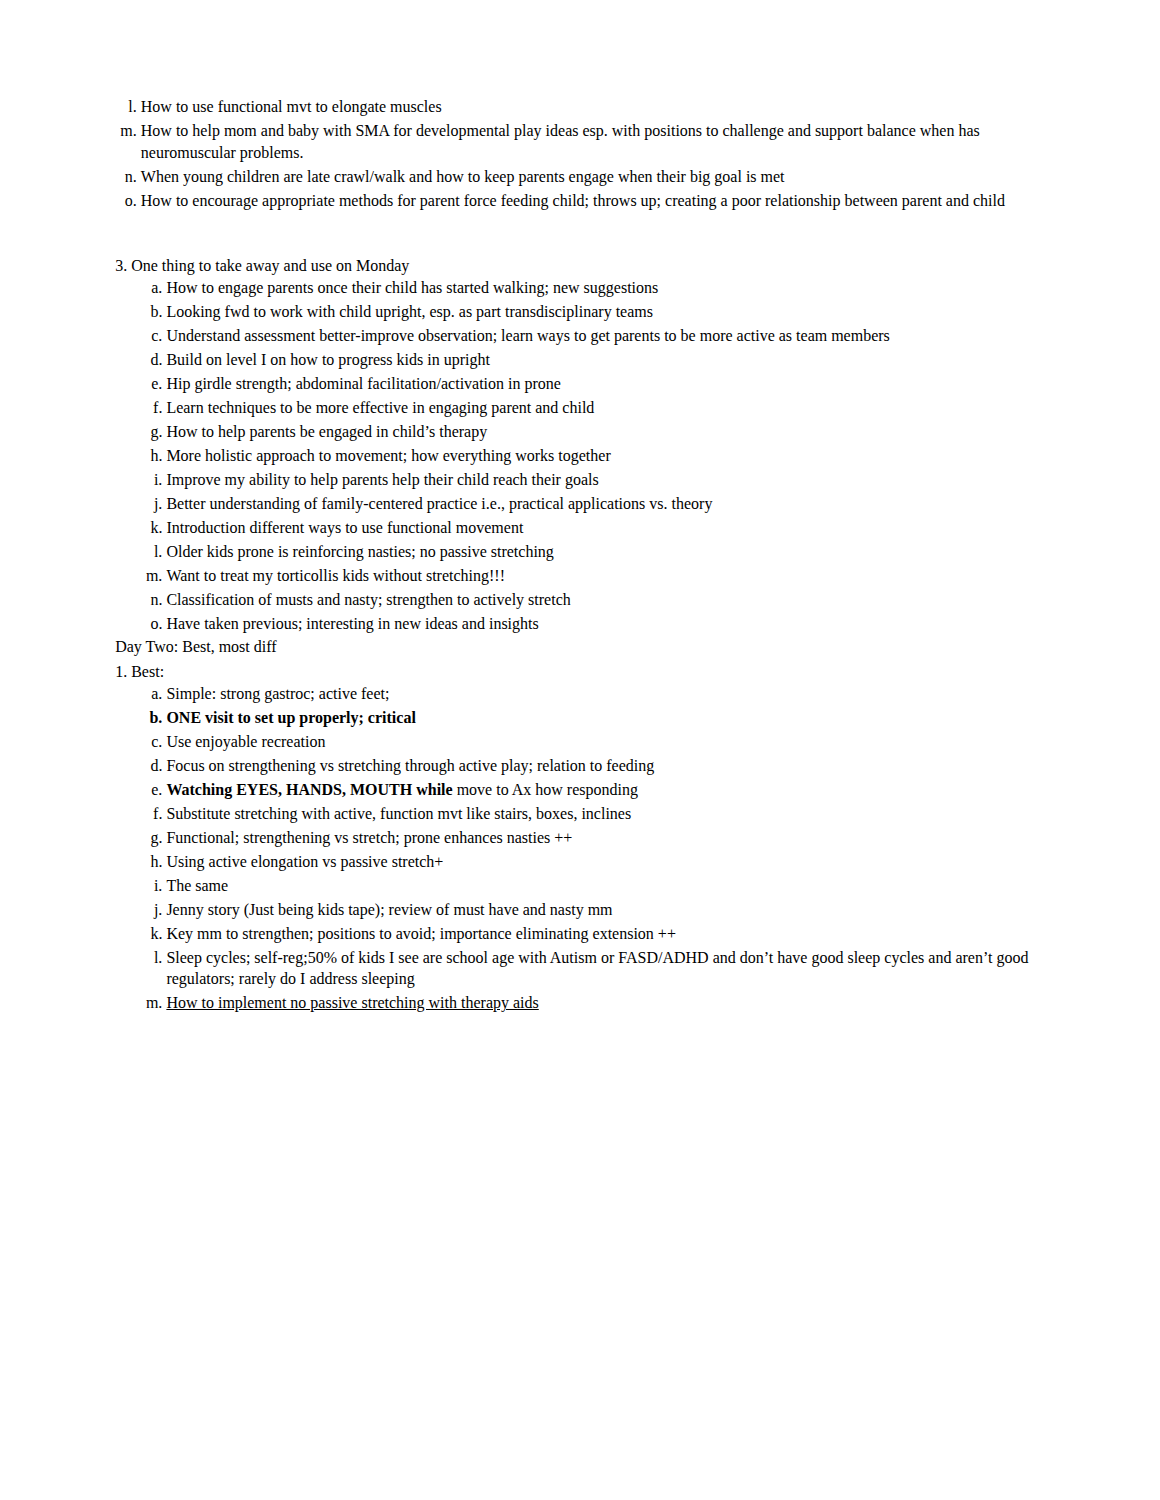How to use functional mvt to elongate muscles
How to help mom and baby with SMA for developmental play ideas esp. with positions to challenge and support balance when has neuromuscular problems.
When young children are late crawl/walk and how to keep parents engage when their big goal is met
How to encourage appropriate methods for parent force feeding child; throws up; creating a poor relationship between parent and child
One thing to take away and use on Monday
How to engage parents once their child has started walking; new suggestions
Looking fwd to work with child upright, esp. as part transdisciplinary teams
Understand assessment better-improve observation; learn ways to get parents to be more active as team members
Build on level I on how to progress kids in upright
Hip girdle strength; abdominal facilitation/activation in prone
Learn techniques to be more effective in engaging parent and child
How to help parents be engaged in child’s therapy
More holistic approach to movement; how everything works together
Improve my ability to help parents help their child reach their goals
Better understanding of family-centered practice i.e., practical applications vs. theory
Introduction different ways to use functional movement
Older kids prone is reinforcing nasties; no passive stretching
Want to treat my torticollis kids without stretching!!!
Classification of musts and nasty; strengthen to actively stretch
Have taken previous; interesting in new ideas and insights
Day Two: Best, most diff
Best:
Simple: strong gastroc; active feet;
ONE visit to set up properly; critical
Use enjoyable recreation
Focus on strengthening vs stretching through active play; relation to feeding
Watching EYES, HANDS, MOUTH while move to Ax how responding
Substitute stretching with active, function mvt like stairs, boxes, inclines
Functional; strengthening vs stretch; prone enhances nasties ++
Using active elongation vs passive stretch+
The same
Jenny story (Just being kids tape); review of must have and nasty mm
Key mm to strengthen; positions to avoid; importance eliminating extension ++
Sleep cycles; self-reg;50% of kids I see are school age with Autism or FASD/ADHD and don’t have good sleep cycles and aren’t good regulators; rarely do I address sleeping
How to implement no passive stretching with therapy aids